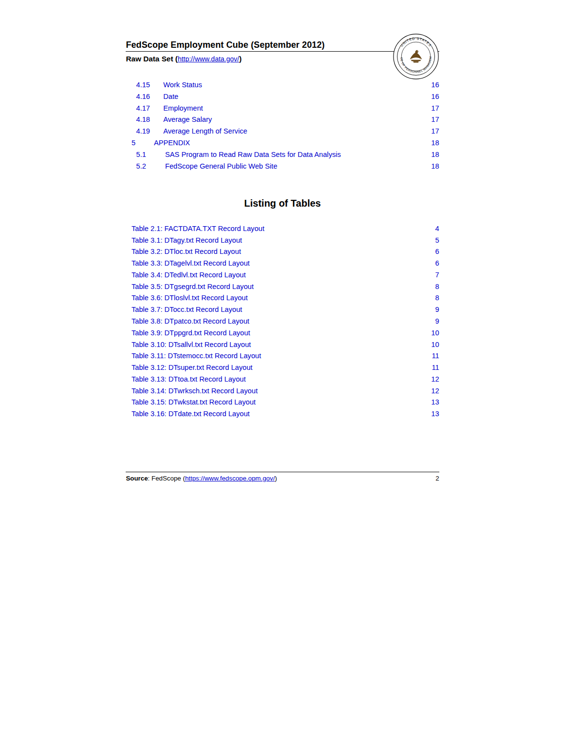UNITED STATES OFFICE OF PERSONNEL MANAGEMENT
FedScope Employment Cube (September 2012)
Raw Data Set (http://www.data.gov/)
4.15 Work Status 16
4.16 Date 16
4.17 Employment 17
4.18 Average Salary 17
4.19 Average Length of Service 17
5 APPENDIX 18
5.1 SAS Program to Read Raw Data Sets for Data Analysis 18
5.2 FedScope General Public Web Site 18
Listing of Tables
Table 2.1: FACTDATA.TXT Record Layout 4
Table 3.1: DTagy.txt Record Layout 5
Table 3.2: DTloc.txt Record Layout 6
Table 3.3: DTagelvl.txt Record Layout 6
Table 3.4: DTedlvl.txt Record Layout 7
Table 3.5: DTgsegrd.txt Record Layout 8
Table 3.6: DTloslvl.txt Record Layout 8
Table 3.7: DTocc.txt Record Layout 9
Table 3.8: DTpatco.txt Record Layout 9
Table 3.9: DTppgrd.txt Record Layout 10
Table 3.10: DTsallvl.txt Record Layout 10
Table 3.11: DTstemocc.txt Record Layout 11
Table 3.12: DTsuper.txt Record Layout 11
Table 3.13: DTtoa.txt Record Layout 12
Table 3.14: DTwrksch.txt Record Layout 12
Table 3.15: DTwkstat.txt Record Layout 13
Table 3.16: DTdate.txt Record Layout 13
Source: FedScope (https://www.fedscope.opm.gov/)
2